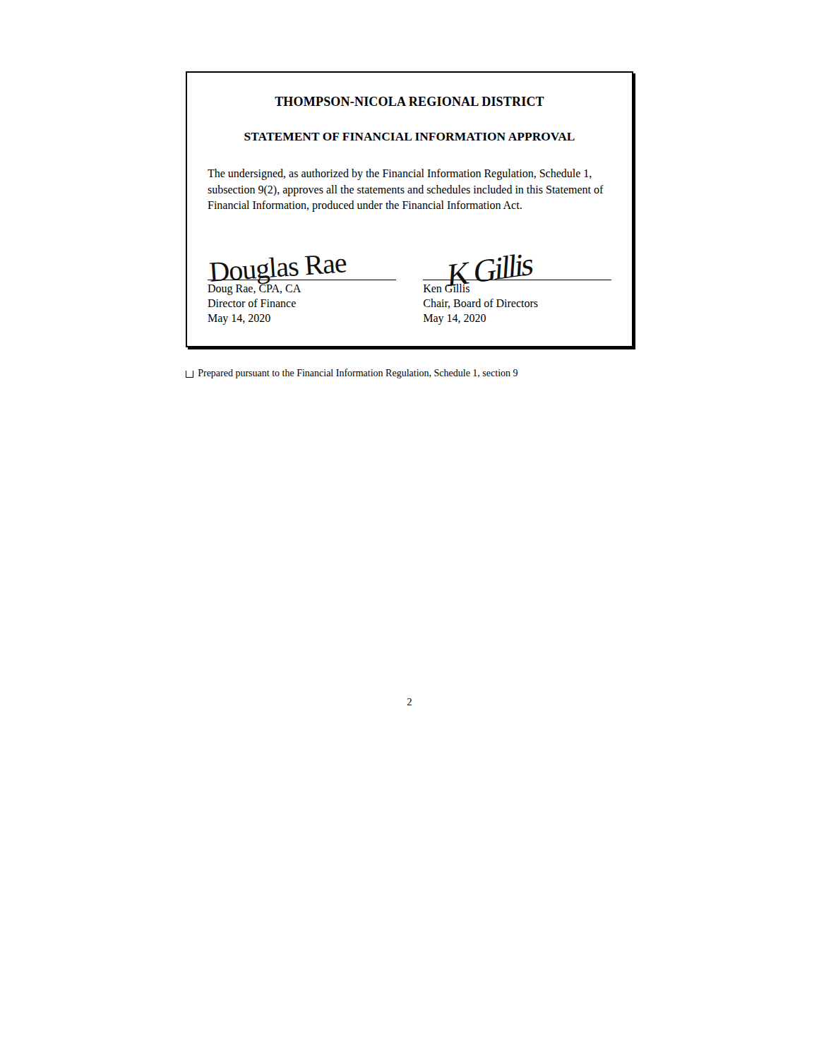Thompson-Nicola Regional District
Statement of Financial Information Approval
The undersigned, as authorized by the Financial Information Regulation, Schedule 1, subsection 9(2), approves all the statements and schedules included in this Statement of Financial Information, produced under the Financial Information Act.
Douglas Rae
Doug Rae, CPA, CA
Director of Finance
May 14, 2020
K Gillis
Ken Gillis
Chair, Board of Directors
May 14, 2020
Prepared pursuant to the Financial Information Regulation, Schedule 1, section 9
2